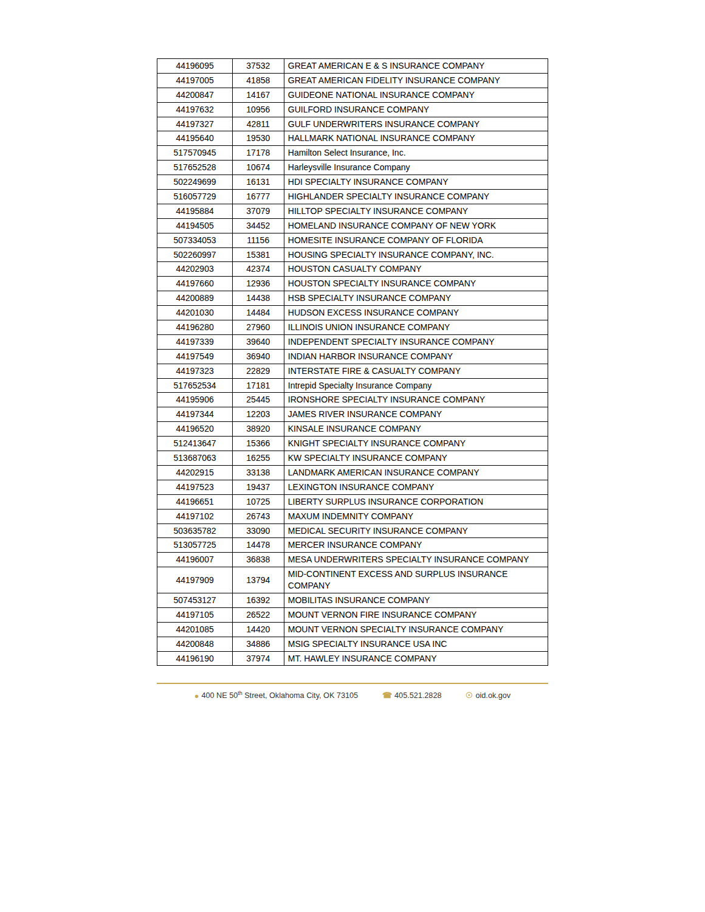| 44196095 | 37532 | GREAT AMERICAN E & S INSURANCE COMPANY |
| 44197005 | 41858 | GREAT AMERICAN FIDELITY INSURANCE COMPANY |
| 44200847 | 14167 | GUIDEONE NATIONAL INSURANCE COMPANY |
| 44197632 | 10956 | GUILFORD INSURANCE COMPANY |
| 44197327 | 42811 | GULF UNDERWRITERS INSURANCE COMPANY |
| 44195640 | 19530 | HALLMARK NATIONAL INSURANCE COMPANY |
| 517570945 | 17178 | Hamilton Select Insurance, Inc. |
| 517652528 | 10674 | Harleysville Insurance Company |
| 502249699 | 16131 | HDI SPECIALTY INSURANCE COMPANY |
| 516057729 | 16777 | HIGHLANDER SPECIALTY INSURANCE COMPANY |
| 44195884 | 37079 | HILLTOP SPECIALTY INSURANCE COMPANY |
| 44194505 | 34452 | HOMELAND INSURANCE COMPANY OF NEW YORK |
| 507334053 | 11156 | HOMESITE INSURANCE COMPANY OF FLORIDA |
| 502260997 | 15381 | HOUSING SPECIALTY INSURANCE COMPANY, INC. |
| 44202903 | 42374 | HOUSTON CASUALTY COMPANY |
| 44197660 | 12936 | HOUSTON SPECIALTY INSURANCE COMPANY |
| 44200889 | 14438 | HSB SPECIALTY INSURANCE COMPANY |
| 44201030 | 14484 | HUDSON EXCESS INSURANCE COMPANY |
| 44196280 | 27960 | ILLINOIS UNION INSURANCE COMPANY |
| 44197339 | 39640 | INDEPENDENT SPECIALTY INSURANCE COMPANY |
| 44197549 | 36940 | INDIAN HARBOR INSURANCE COMPANY |
| 44197323 | 22829 | INTERSTATE FIRE & CASUALTY COMPANY |
| 517652534 | 17181 | Intrepid Specialty Insurance Company |
| 44195906 | 25445 | IRONSHORE SPECIALTY INSURANCE COMPANY |
| 44197344 | 12203 | JAMES RIVER INSURANCE COMPANY |
| 44196520 | 38920 | KINSALE INSURANCE COMPANY |
| 512413647 | 15366 | KNIGHT SPECIALTY INSURANCE COMPANY |
| 513687063 | 16255 | KW SPECIALTY INSURANCE COMPANY |
| 44202915 | 33138 | LANDMARK AMERICAN INSURANCE COMPANY |
| 44197523 | 19437 | LEXINGTON INSURANCE COMPANY |
| 44196651 | 10725 | LIBERTY SURPLUS INSURANCE CORPORATION |
| 44197102 | 26743 | MAXUM INDEMNITY COMPANY |
| 503635782 | 33090 | MEDICAL SECURITY INSURANCE COMPANY |
| 513057725 | 14478 | MERCER INSURANCE COMPANY |
| 44196007 | 36838 | MESA UNDERWRITERS SPECIALTY INSURANCE COMPANY |
| 44197909 | 13794 | MID-CONTINENT EXCESS AND SURPLUS INSURANCE COMPANY |
| 507453127 | 16392 | MOBILITAS INSURANCE COMPANY |
| 44197105 | 26522 | MOUNT VERNON FIRE INSURANCE COMPANY |
| 44201085 | 14420 | MOUNT VERNON SPECIALTY INSURANCE COMPANY |
| 44200848 | 34886 | MSIG SPECIALTY INSURANCE USA INC |
| 44196190 | 37974 | MT. HAWLEY INSURANCE COMPANY |
●400 NE 50th Street, Oklahoma City, OK 73105 ☎405.521.2828 ☉oid.ok.gov